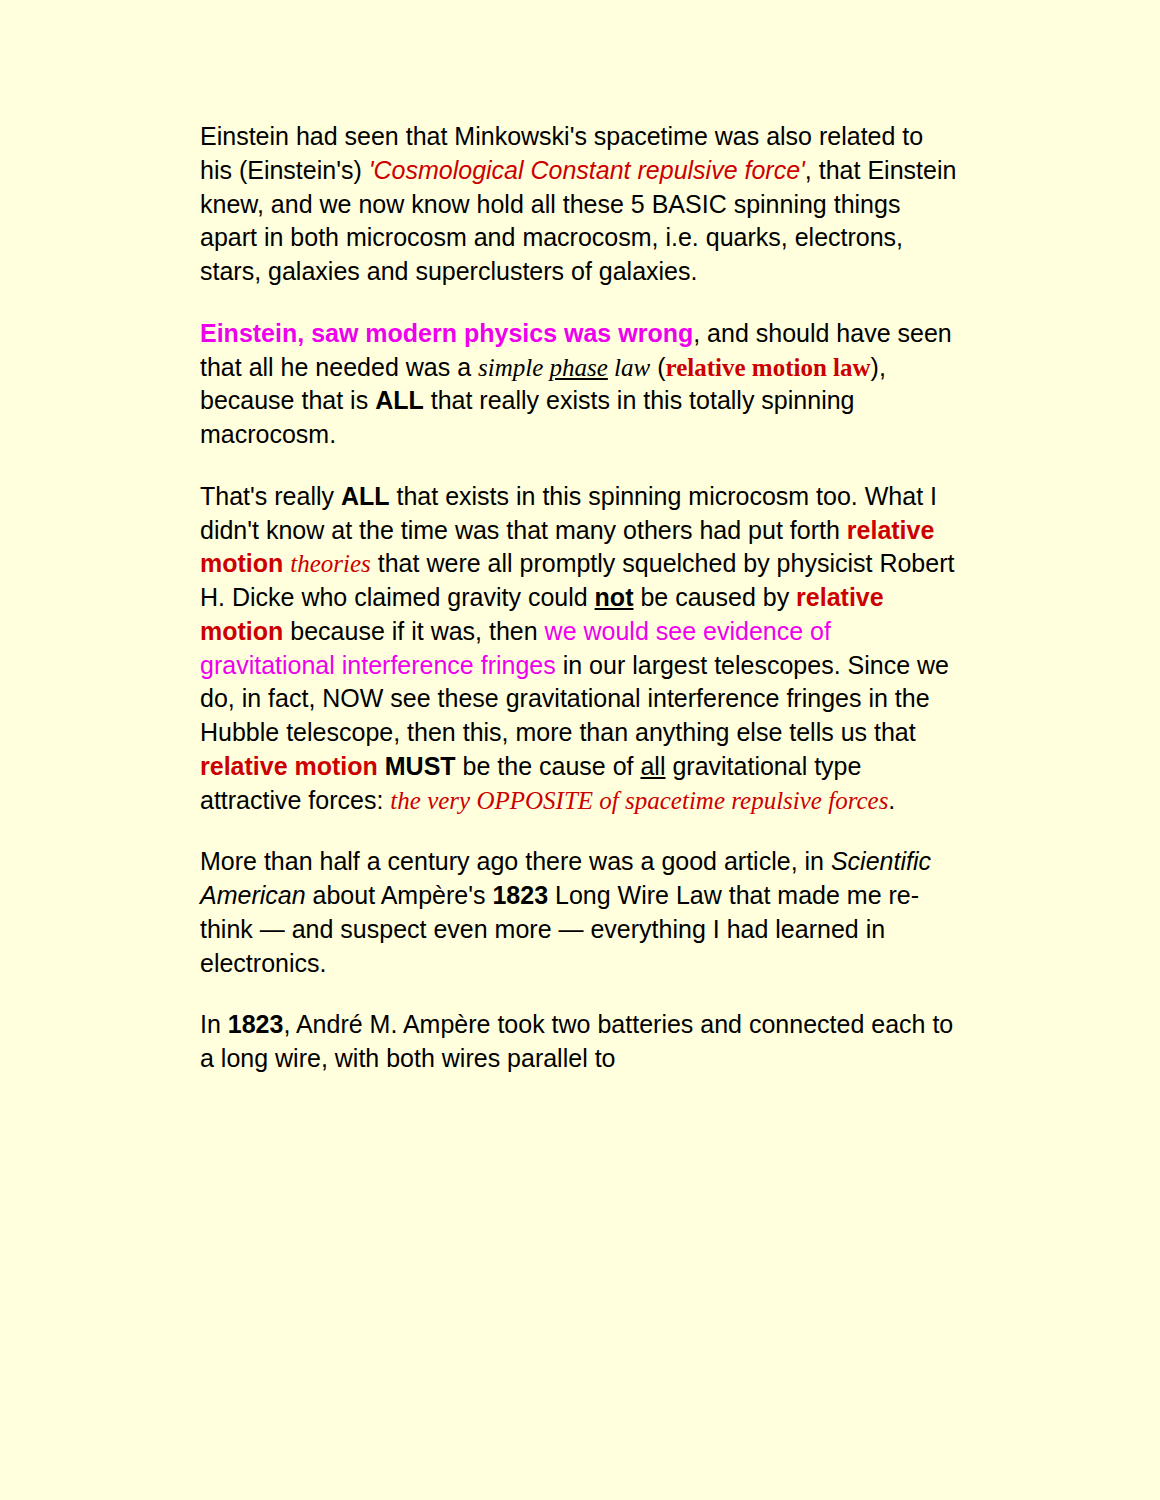Einstein had seen that Minkowski's spacetime was also related to his (Einstein's) 'Cosmological Constant repulsive force', that Einstein knew, and we now know hold all these 5 BASIC spinning things apart in both microcosm and macrocosm, i.e. quarks, electrons, stars, galaxies and superclusters of galaxies.
Einstein, saw modern physics was wrong, and should have seen that all he needed was a simple phase law (relative motion law), because that is ALL that really exists in this totally spinning macrocosm.
That's really ALL that exists in this spinning microcosm too. What I didn't know at the time was that many others had put forth relative motion theories that were all promptly squelched by physicist Robert H. Dicke who claimed gravity could not be caused by relative motion because if it was, then we would see evidence of gravitational interference fringes in our largest telescopes. Since we do, in fact, NOW see these gravitational interference fringes in the Hubble telescope, then this, more than anything else tells us that relative motion MUST be the cause of all gravitational type attractive forces: the very OPPOSITE of spacetime repulsive forces.
More than half a century ago there was a good article, in Scientific American about Ampère's 1823 Long Wire Law that made me re-think — and suspect even more — everything I had learned in electronics.
In 1823, André M. Ampère took two batteries and connected each to a long wire, with both wires parallel to